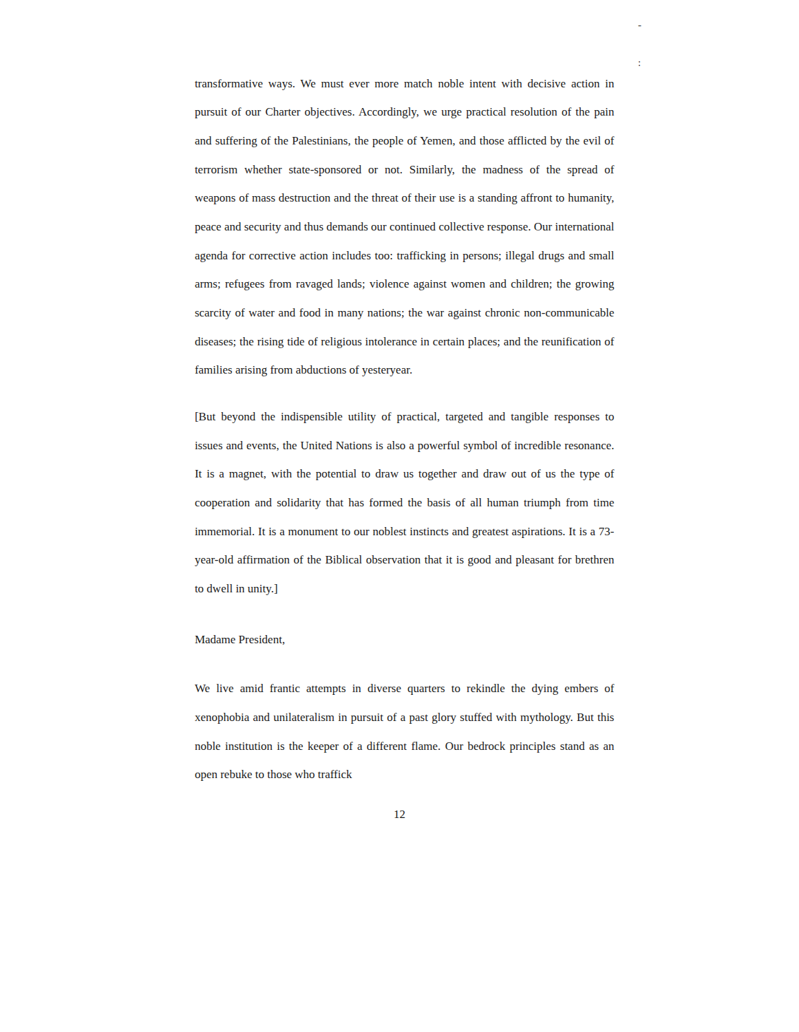- :
transformative ways. We must ever more match noble intent with decisive action in pursuit of our Charter objectives. Accordingly, we urge practical resolution of the pain and suffering of the Palestinians, the people of Yemen, and those afflicted by the evil of terrorism whether state-sponsored or not. Similarly, the madness of the spread of weapons of mass destruction and the threat of their use is a standing affront to humanity, peace and security and thus demands our continued collective response. Our international agenda for corrective action includes too: trafficking in persons; illegal drugs and small arms; refugees from ravaged lands; violence against women and children; the growing scarcity of water and food in many nations; the war against chronic non-communicable diseases; the rising tide of religious intolerance in certain places; and the reunification of families arising from abductions of yesteryear.
[But beyond the indispensible utility of practical, targeted and tangible responses to issues and events, the United Nations is also a powerful symbol of incredible resonance. It is a magnet, with the potential to draw us together and draw out of us the type of cooperation and solidarity that has formed the basis of all human triumph from time immemorial. It is a monument to our noblest instincts and greatest aspirations. It is a 73-year-old affirmation of the Biblical observation that it is good and pleasant for brethren to dwell in unity.]
Madame President,
We live amid frantic attempts in diverse quarters to rekindle the dying embers of xenophobia and unilateralism in pursuit of a past glory stuffed with mythology. But this noble institution is the keeper of a different flame. Our bedrock principles stand as an open rebuke to those who traffick
12